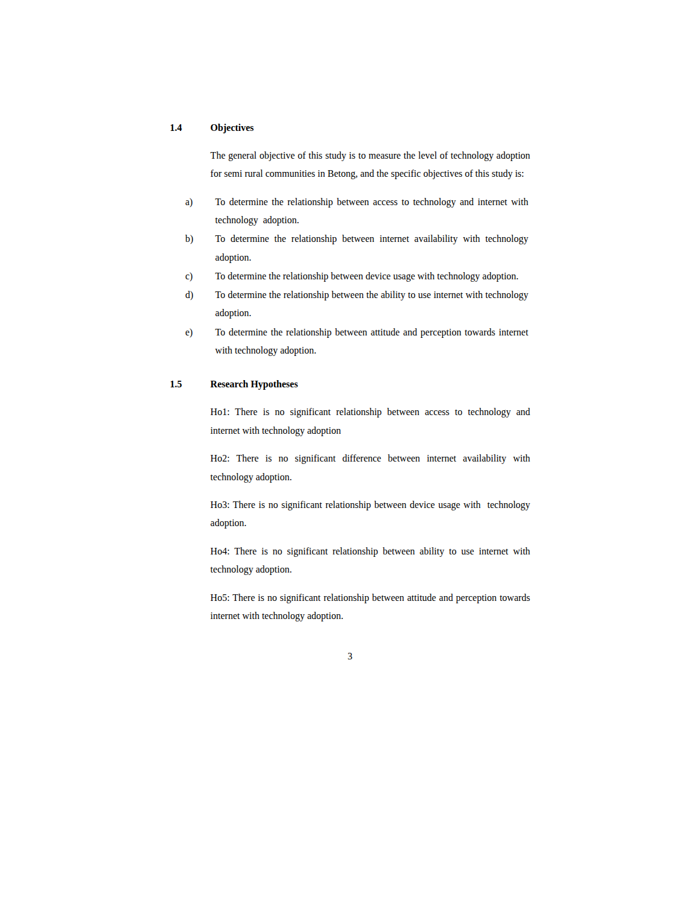1.4 Objectives
The general objective of this study is to measure the level of technology adoption for semi rural communities in Betong, and the specific objectives of this study is:
a) To determine the relationship between access to technology and internet with technology adoption.
b) To determine the relationship between internet availability with technology adoption.
c) To determine the relationship between device usage with technology adoption.
d) To determine the relationship between the ability to use internet with technology adoption.
e) To determine the relationship between attitude and perception towards internet with technology adoption.
1.5 Research Hypotheses
Ho1: There is no significant relationship between access to technology and internet with technology adoption
Ho2: There is no significant difference between internet availability with technology adoption.
Ho3: There is no significant relationship between device usage with technology adoption.
Ho4: There is no significant relationship between ability to use internet with technology adoption.
Ho5: There is no significant relationship between attitude and perception towards internet with technology adoption.
3